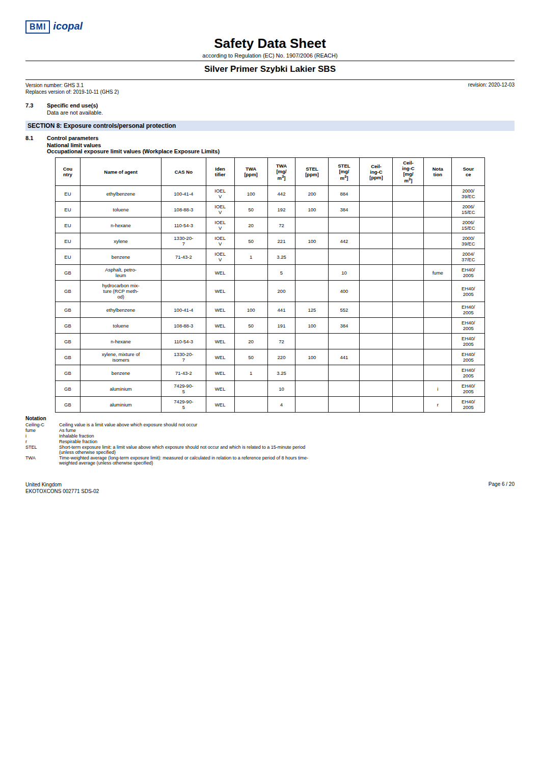BMI icopal
Safety Data Sheet
according to Regulation (EC) No. 1907/2006 (REACH)
Silver Primer Szybki Lakier SBS
Version number: GHS 3.1
Replaces version of: 2019-10-11 (GHS 2)
revision: 2020-12-03
7.3
Specific end use(s)
Data are not available.
SECTION 8: Exposure controls/personal protection
8.1
Control parameters
National limit values
Occupational exposure limit values (Workplace Exposure Limits)
| Cou ntry | Name of agent | CAS No | Iden tifier | TWA [ppm] | TWA [mg/ m 3 ] | STEL [ppm] | STEL [mg/ m 3 ] | Ceil- ing-C [ppm] | Ceil- ing-C [mg/ m 3 ] | Nota tion | Sour ce |
| --- | --- | --- | --- | --- | --- | --- | --- | --- | --- | --- | --- |
| EU | ethylbenzene | 100-41-4 | IOEL V | 100 | 442 | 200 | 884 | | | | 2000/ 39/EC |
| EU | toluene | 108-88-3 | IOEL V | 50 | 192 | 100 | 384 | | | | 2006/ 15/EC |
| EU | n-hexane | 110-54-3 | IOEL V | 20 | 72 | | | | | | 2006/ 15/EC |
| EU | xylene | 1330-20- 7 | IOEL V | 50 | 221 | 100 | 442 | | | | 2000/ 39/EC |
| EU | benzene | 71-43-2 | IOEL V | 1 | 3.25 | | | | | | 2004/ 37/EC |
| GB | Asphalt, petro- leum | | WEL | | 5 | | 10 | | | fume | EH40/ 2005 |
| GB | hydrocarbon mix- ture (RCP meth- od) | | WEL | | 200 | | 400 | | | | EH40/ 2005 |
| GB | ethylbenzene | 100-41-4 | WEL | 100 | 441 | 125 | 552 | | | | EH40/ 2005 |
| GB | toluene | 108-88-3 | WEL | 50 | 191 | 100 | 384 | | | | EH40/ 2005 |
| GB | n-hexane | 110-54-3 | WEL | 20 | 72 | | | | | | EH40/ 2005 |
| GB | xylene, mixture of isomers | 1330-20- 7 | WEL | 50 | 220 | 100 | 441 | | | | EH40/ 2005 |
| GB | benzene | 71-43-2 | WEL | 1 | 3.25 | | | | | | EH40/ 2005 |
| GB | aluminium | 7429-90- 5 | WEL | | 10 | | | | | i | EH40/ 2005 |
| GB | aluminium | 7429-90- 5 | WEL | | 4 | | | | | r | EH40/ 2005 |
Notation
| Ceiling-C | Ceiling value is a limit value above which exposure should not occur |
| fume | As fume |
| i | Inhalable fraction |
| r | Respirable fraction |
| STEL | Short-term exposure limit: a limit value above which exposure should not occur and which is related to a 15-minute period (unless otherwise specified) |
| TWA | Time-weighted average (long-term exposure limit): measured or calculated in relation to a reference period of 8 hours time- weighted average (unless otherwise specified) |
United Kingdom
EKOTOXCONS 002771 SDS-02
Page 6 / 20